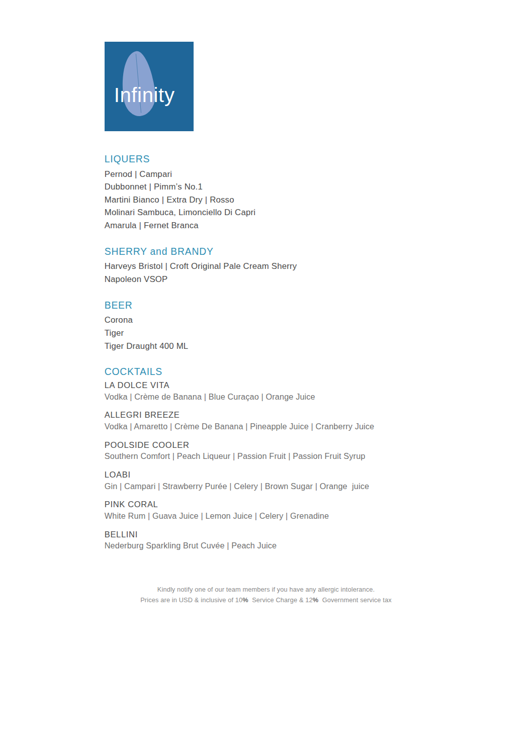Infinity
LIQUERS
Pernod | Campari
Dubbonnet | Pimm’s No.1
Martini Bianco | Extra Dry | Rosso
Molinari Sambuca, Limonciello Di Capri
Amarula | Fernet Branca
SHERRY and BRANDY
Harveys Bristol | Croft Original Pale Cream Sherry
Napoleon VSOP
BEER
Corona
Tiger
Tiger Draught 400 ML
COCKTAILS
LA DOLCE VITA
Vodka | Crème de Banana | Blue Curaçao | Orange Juice
ALLEGRI BREEZE
Vodka | Amaretto | Crème De Banana | Pineapple Juice | Cranberry Juice
POOLSIDE COOLER
Southern Comfort | Peach Liqueur | Passion Fruit | Passion Fruit Syrup
LOABI
Gin | Campari | Strawberry Purée | Celery | Brown Sugar | Orange juice
PINK CORAL
White Rum | Guava Juice | Lemon Juice | Celery | Grenadine
BELLINI
Nederburg Sparkling Brut Cuvée | Peach Juice
Kindly notify one of our team members if you have any allergic intolerance.
Prices are in USD & inclusive of 10% Service Charge & 12% Government service tax